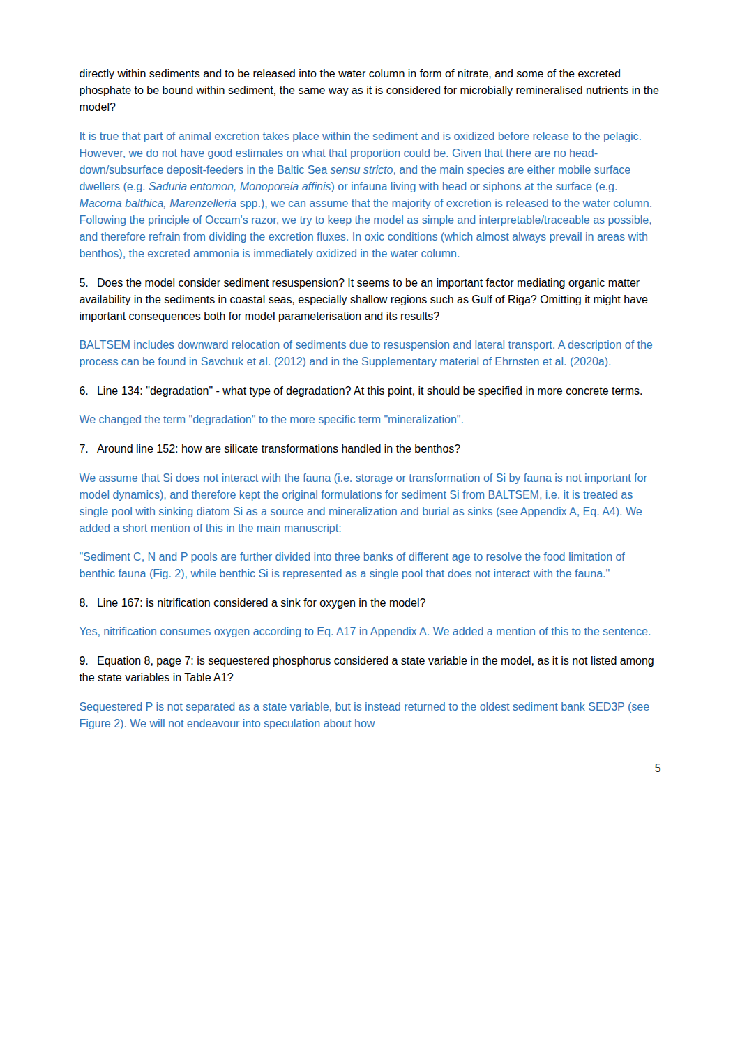directly within sediments and to be released into the water column in form of nitrate, and some of the excreted phosphate to be bound within sediment, the same way as it is considered for microbially remineralised nutrients in the model?
It is true that part of animal excretion takes place within the sediment and is oxidized before release to the pelagic. However, we do not have good estimates on what that proportion could be. Given that there are no head-down/subsurface deposit-feeders in the Baltic Sea sensu stricto, and the main species are either mobile surface dwellers (e.g. Saduria entomon, Monoporeia affinis) or infauna living with head or siphons at the surface (e.g. Macoma balthica, Marenzelleria spp.), we can assume that the majority of excretion is released to the water column. Following the principle of Occam's razor, we try to keep the model as simple and interpretable/traceable as possible, and therefore refrain from dividing the excretion fluxes. In oxic conditions (which almost always prevail in areas with benthos), the excreted ammonia is immediately oxidized in the water column.
5. Does the model consider sediment resuspension? It seems to be an important factor mediating organic matter availability in the sediments in coastal seas, especially shallow regions such as Gulf of Riga? Omitting it might have important consequences both for model parameterisation and its results?
BALTSEM includes downward relocation of sediments due to resuspension and lateral transport. A description of the process can be found in Savchuk et al. (2012) and in the Supplementary material of Ehrnsten et al. (2020a).
6. Line 134: "degradation" - what type of degradation? At this point, it should be specified in more concrete terms.
We changed the term "degradation" to the more specific term "mineralization".
7. Around line 152: how are silicate transformations handled in the benthos?
We assume that Si does not interact with the fauna (i.e. storage or transformation of Si by fauna is not important for model dynamics), and therefore kept the original formulations for sediment Si from BALTSEM, i.e. it is treated as single pool with sinking diatom Si as a source and mineralization and burial as sinks (see Appendix A, Eq. A4). We added a short mention of this in the main manuscript:
"Sediment C, N and P pools are further divided into three banks of different age to resolve the food limitation of benthic fauna (Fig. 2), while benthic Si is represented as a single pool that does not interact with the fauna."
8. Line 167: is nitrification considered a sink for oxygen in the model?
Yes, nitrification consumes oxygen according to Eq. A17 in Appendix A. We added a mention of this to the sentence.
9. Equation 8, page 7: is sequestered phosphorus considered a state variable in the model, as it is not listed among the state variables in Table A1?
Sequestered P is not separated as a state variable, but is instead returned to the oldest sediment bank SED3P (see Figure 2). We will not endeavour into speculation about how
5